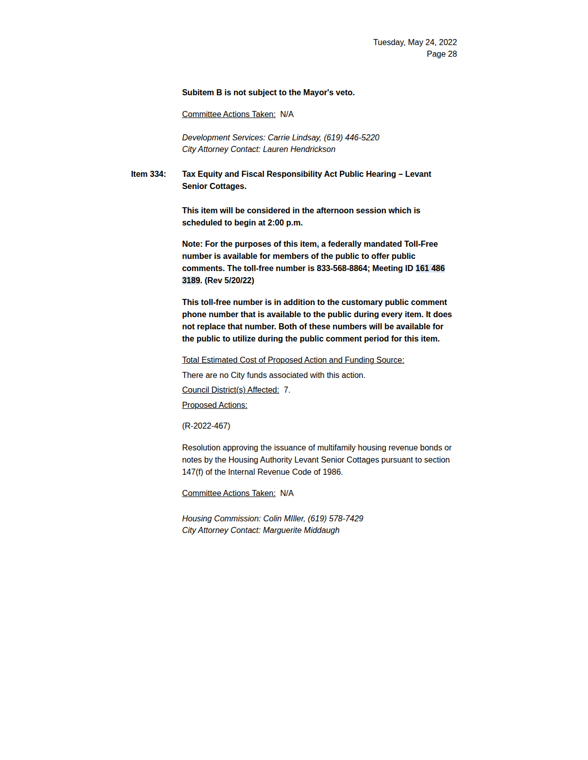Tuesday, May 24, 2022
Page 28
Subitem B is not subject to the Mayor's veto.
Committee Actions Taken: N/A
Development Services: Carrie Lindsay, (619) 446-5220
City Attorney Contact: Lauren Hendrickson
Item 334:
Tax Equity and Fiscal Responsibility Act Public Hearing – Levant Senior Cottages.
This item will be considered in the afternoon session which is scheduled to begin at 2:00 p.m.
Note: For the purposes of this item, a federally mandated Toll-Free number is available for members of the public to offer public comments. The toll-free number is 833-568-8864; Meeting ID 161 486 3189. (Rev 5/20/22)
This toll-free number is in addition to the customary public comment phone number that is available to the public during every item. It does not replace that number. Both of these numbers will be available for the public to utilize during the public comment period for this item.
Total Estimated Cost of Proposed Action and Funding Source:
There are no City funds associated with this action.
Council District(s) Affected: 7.
Proposed Actions:
(R-2022-467)
Resolution approving the issuance of multifamily housing revenue bonds or notes by the Housing Authority Levant Senior Cottages pursuant to section 147(f) of the Internal Revenue Code of 1986.
Committee Actions Taken: N/A
Housing Commission: Colin MIller, (619) 578-7429
City Attorney Contact: Marguerite Middaugh